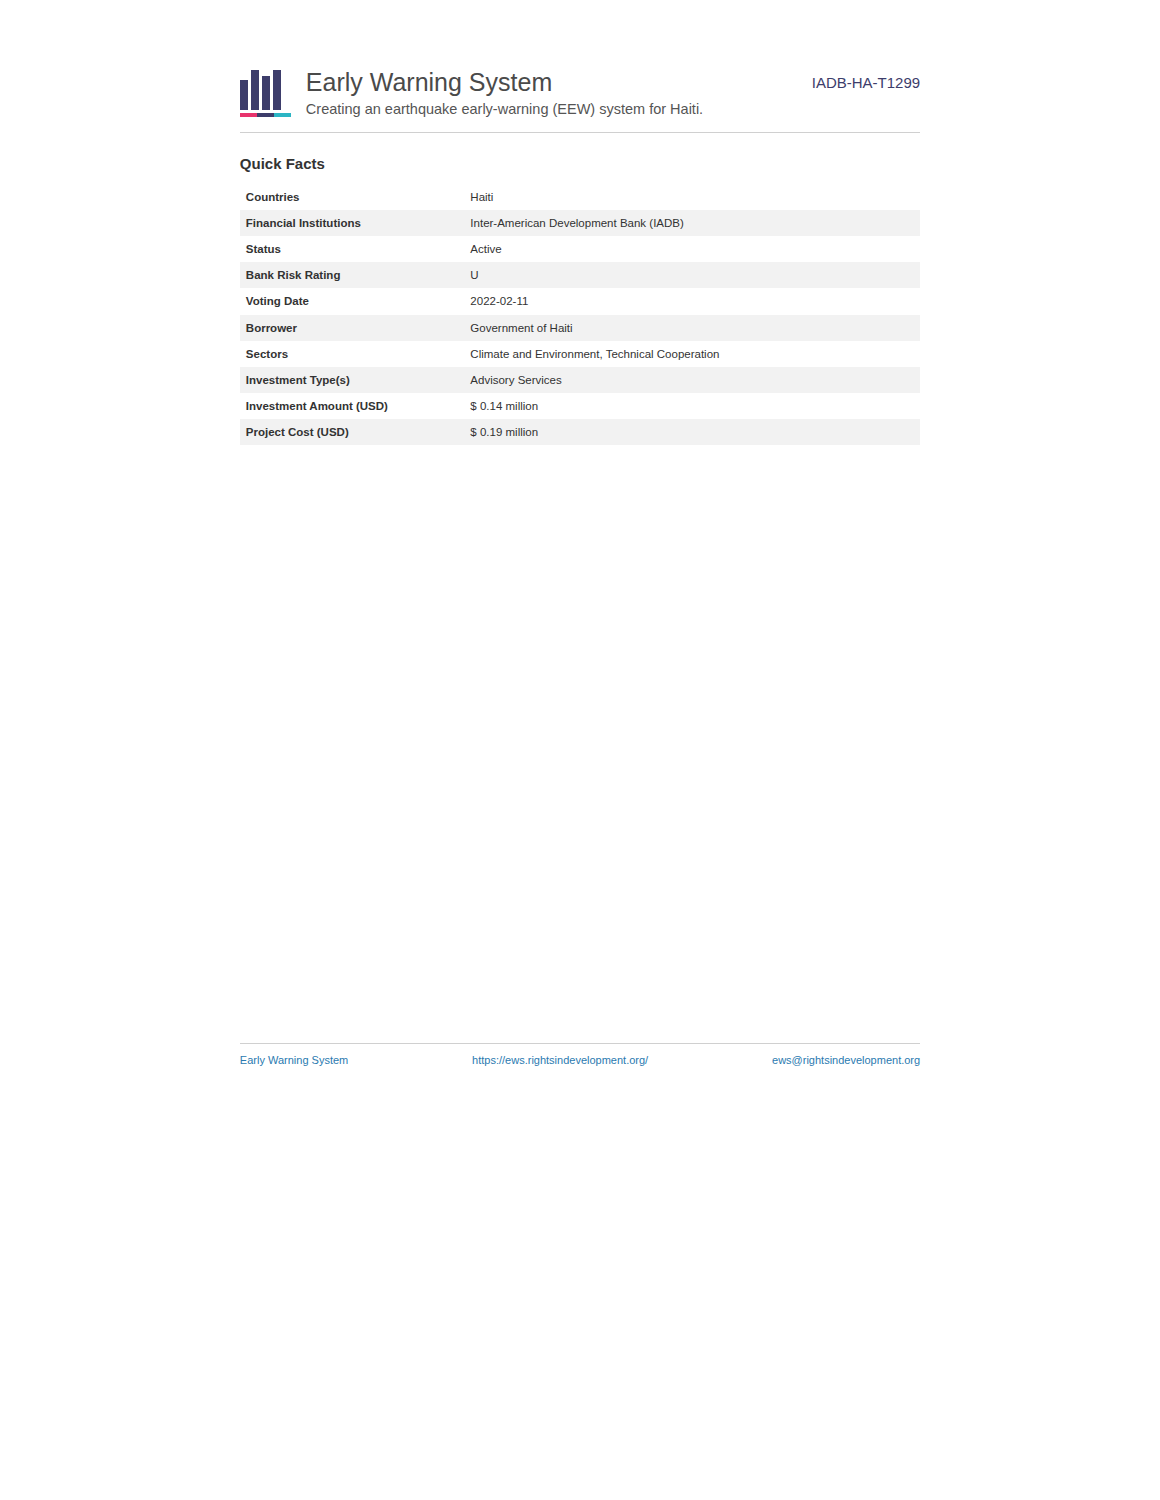Early Warning System
Creating an earthquake early-warning (EEW) system for Haiti.
IADB-HA-T1299
Quick Facts
| Countries | Haiti |
| Financial Institutions | Inter-American Development Bank (IADB) |
| Status | Active |
| Bank Risk Rating | U |
| Voting Date | 2022-02-11 |
| Borrower | Government of Haiti |
| Sectors | Climate and Environment, Technical Cooperation |
| Investment Type(s) | Advisory Services |
| Investment Amount (USD) | $ 0.14 million |
| Project Cost (USD) | $ 0.19 million |
Early Warning System https://ews.rightsindevelopment.org/ ews@rightsindevelopment.org